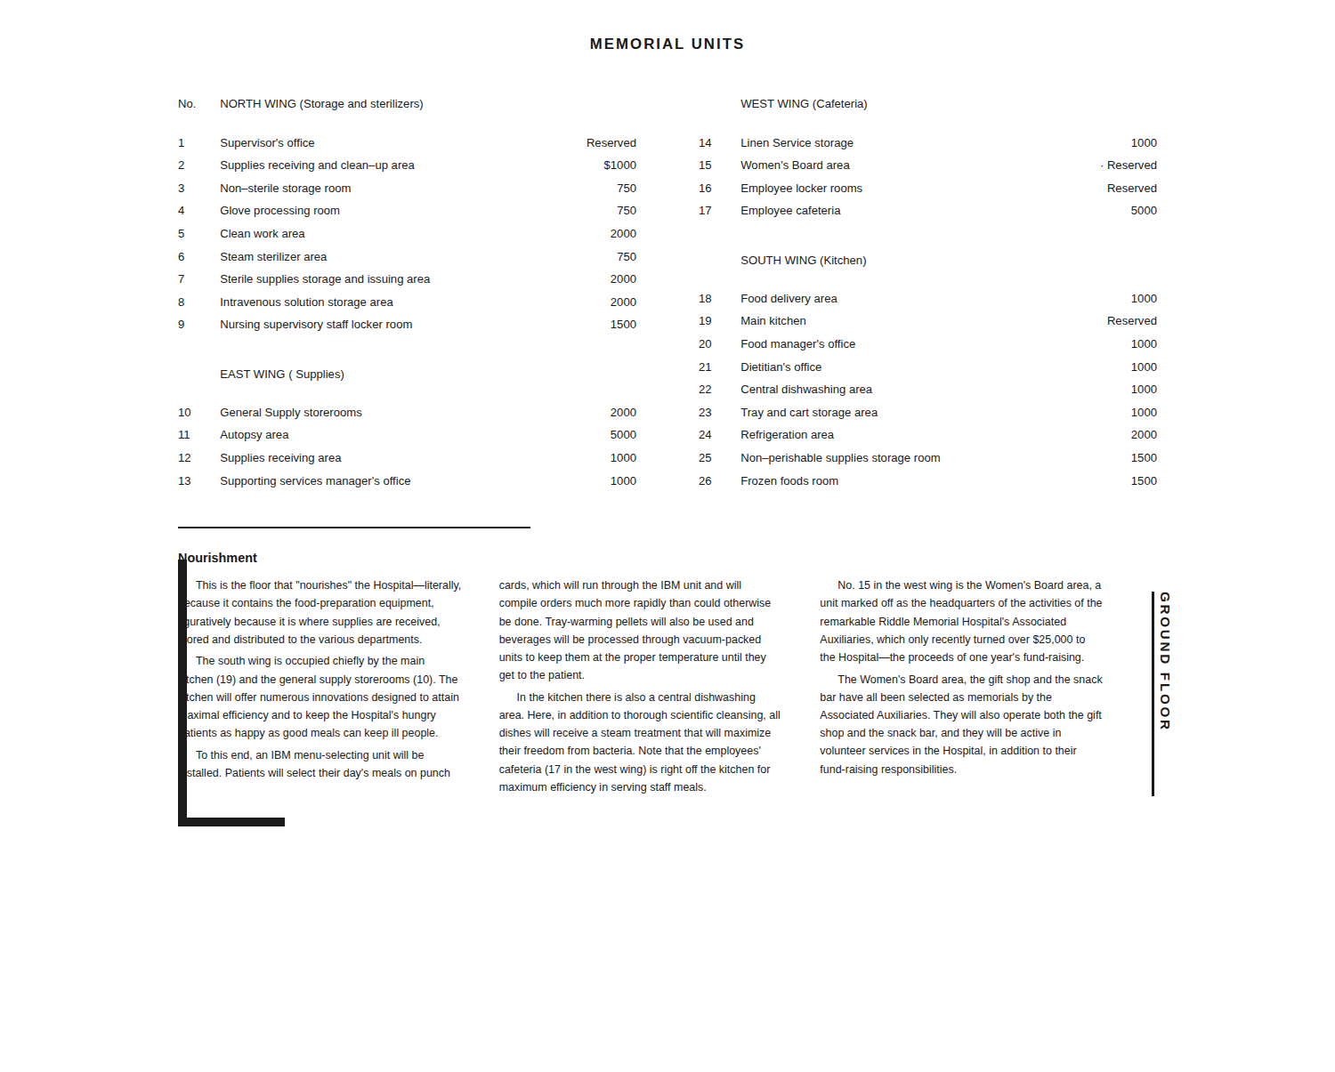MEMORIAL UNITS
| No. | NORTH WING (Storage and sterilizers) | |
| --- | --- | --- |
| 1 | Supervisor's office | Reserved |
| 2 | Supplies receiving and clean–up area | $1000 |
| 3 | Non–sterile storage room | 750 |
| 4 | Glove processing room | 750 |
| 5 | Clean work area | 2000 |
| 6 | Steam sterilizer area | 750 |
| 7 | Sterile supplies storage and issuing area | 2000 |
| 8 | Intravenous solution storage area | 2000 |
| 9 | Nursing supervisory staff locker room | 1500 |
| | EAST WING ( Supplies) | |
| 10 | General Supply storerooms | 2000 |
| 11 | Autopsy area | 5000 |
| 12 | Supplies receiving area | 1000 |
| 13 | Supporting services manager's office | 1000 |
| | WEST WING (Cafeteria) | |
| --- | --- | --- |
| 14 | Linen Service storage | 1000 |
| 15 | Women's Board area | · Reserved |
| 16 | Employee locker rooms | Reserved |
| 17 | Employee cafeteria | 5000 |
| | SOUTH WING (Kitchen) | |
| 18 | Food delivery area | 1000 |
| 19 | Main kitchen | Reserved |
| 20 | Food manager's office | 1000 |
| 21 | Dietitian's office | 1000 |
| 22 | Central dishwashing area | 1000 |
| 23 | Tray and cart storage area | 1000 |
| 24 | Refrigeration area | 2000 |
| 25 | Non–perishable supplies storage room | 1500 |
| 26 | Frozen foods room | 1500 |
Nourishment
This is the floor that "nourishes" the Hospital—literally, because it contains the food-preparation equipment, figuratively because it is where supplies are received, stored and distributed to the various departments.
The south wing is occupied chiefly by the main kitchen (19) and the general supply storerooms (10). The kitchen will offer numerous innovations designed to attain maximal efficiency and to keep the Hospital's hungry patients as happy as good meals can keep ill people.
To this end, an IBM menu-selecting unit will be installed. Patients will select their day's meals on punch cards, which will run through the IBM unit and will compile orders much more rapidly than could otherwise be done. Tray-warming pellets will also be used and beverages will be processed through vacuum-packed units to keep them at the proper temperature until they get to the patient.
In the kitchen there is also a central dishwashing area. Here, in addition to thorough scientific cleansing, all dishes will receive a steam treatment that will maximize their freedom from bacteria. Note that the employees' cafeteria (17 in the west wing) is right off the kitchen for maximum efficiency in serving staff meals.
No. 15 in the west wing is the Women's Board area, a unit marked off as the headquarters of the activities of the remarkable Riddle Memorial Hospital's Associated Auxiliaries, which only recently turned over $25,000 to the Hospital—the proceeds of one year's fund-raising.
The Women's Board area, the gift shop and the snack bar have all been selected as memorials by the Associated Auxiliaries. They will also operate both the gift shop and the snack bar, and they will be active in volunteer services in the Hospital, in addition to their fund-raising responsibilities.
GROUND FLOOR